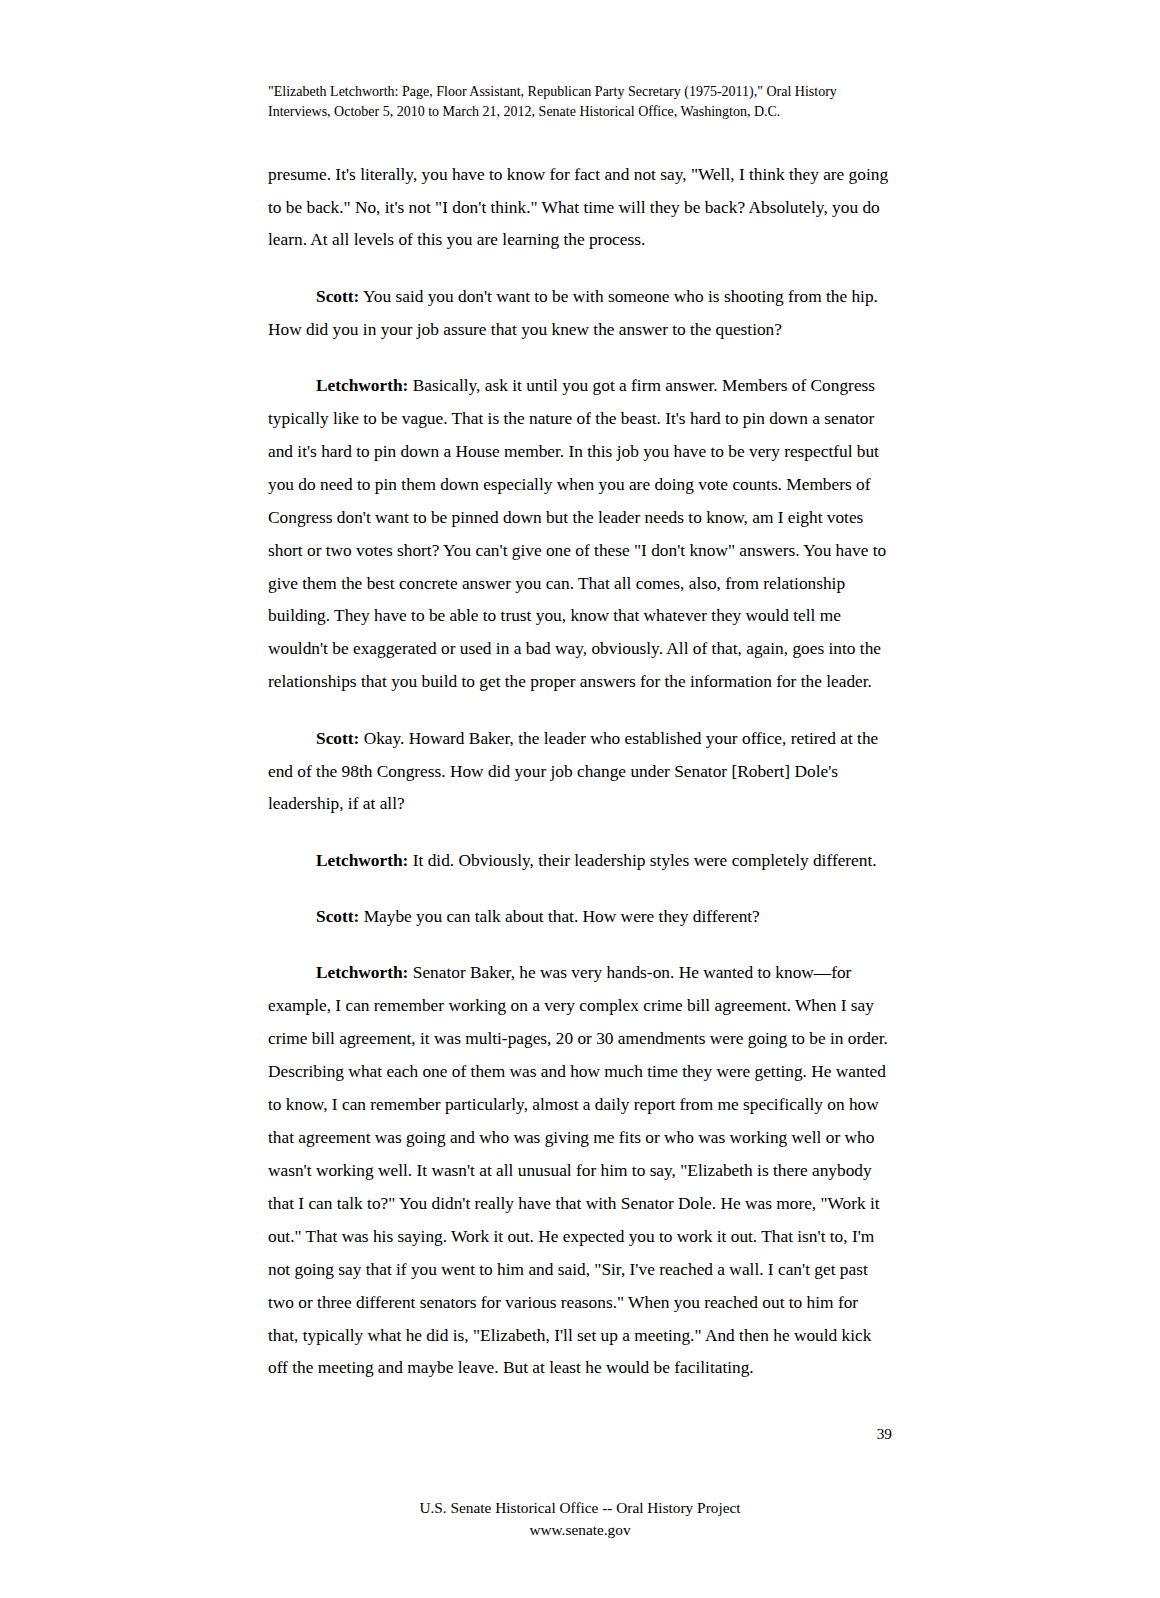"Elizabeth Letchworth: Page, Floor Assistant, Republican Party Secretary (1975-2011)," Oral History Interviews, October 5, 2010 to March 21, 2012, Senate Historical Office, Washington, D.C.
presume. It's literally, you have to know for fact and not say, "Well, I think they are going to be back." No, it's not "I don't think." What time will they be back? Absolutely, you do learn. At all levels of this you are learning the process.
Scott: You said you don't want to be with someone who is shooting from the hip. How did you in your job assure that you knew the answer to the question?
Letchworth: Basically, ask it until you got a firm answer. Members of Congress typically like to be vague. That is the nature of the beast. It's hard to pin down a senator and it's hard to pin down a House member. In this job you have to be very respectful but you do need to pin them down especially when you are doing vote counts. Members of Congress don't want to be pinned down but the leader needs to know, am I eight votes short or two votes short? You can't give one of these "I don't know" answers. You have to give them the best concrete answer you can. That all comes, also, from relationship building. They have to be able to trust you, know that whatever they would tell me wouldn't be exaggerated or used in a bad way, obviously. All of that, again, goes into the relationships that you build to get the proper answers for the information for the leader.
Scott: Okay. Howard Baker, the leader who established your office, retired at the end of the 98th Congress. How did your job change under Senator [Robert] Dole's leadership, if at all?
Letchworth: It did. Obviously, their leadership styles were completely different.
Scott: Maybe you can talk about that. How were they different?
Letchworth: Senator Baker, he was very hands-on. He wanted to know—for example, I can remember working on a very complex crime bill agreement. When I say crime bill agreement, it was multi-pages, 20 or 30 amendments were going to be in order. Describing what each one of them was and how much time they were getting. He wanted to know, I can remember particularly, almost a daily report from me specifically on how that agreement was going and who was giving me fits or who was working well or who wasn't working well. It wasn't at all unusual for him to say, "Elizabeth is there anybody that I can talk to?" You didn't really have that with Senator Dole. He was more, "Work it out." That was his saying. Work it out. He expected you to work it out. That isn't to, I'm not going say that if you went to him and said, "Sir, I've reached a wall. I can't get past two or three different senators for various reasons." When you reached out to him for that, typically what he did is, "Elizabeth, I'll set up a meeting." And then he would kick off the meeting and maybe leave. But at least he would be facilitating.
39
U.S. Senate Historical Office -- Oral History Project
www.senate.gov